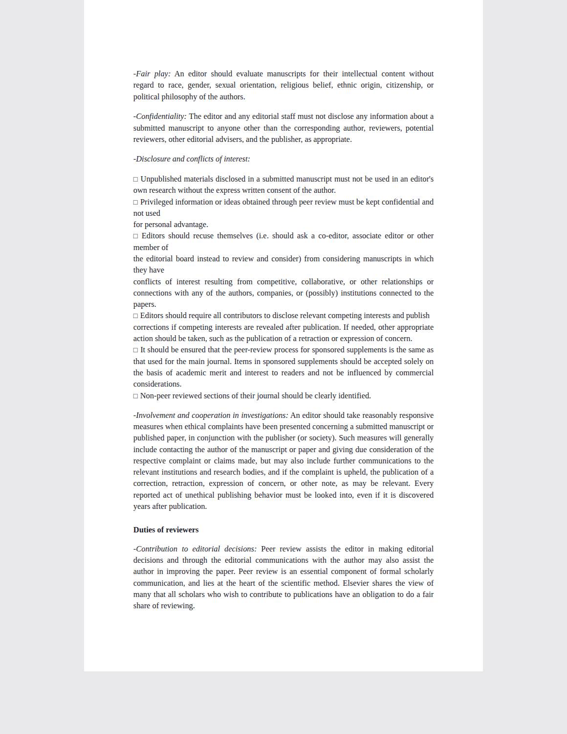-Fair play: An editor should evaluate manuscripts for their intellectual content without regard to race, gender, sexual orientation, religious belief, ethnic origin, citizenship, or political philosophy of the authors.
-Confidentiality: The editor and any editorial staff must not disclose any information about a submitted manuscript to anyone other than the corresponding author, reviewers, potential reviewers, other editorial advisers, and the publisher, as appropriate.
-Disclosure and conflicts of interest:
Unpublished materials disclosed in a submitted manuscript must not be used in an editor's own research without the express written consent of the author.
Privileged information or ideas obtained through peer review must be kept confidential and not used
for personal advantage.
Editors should recuse themselves (i.e. should ask a co-editor, associate editor or other member of
the editorial board instead to review and consider) from considering manuscripts in which they have
conflicts of interest resulting from competitive, collaborative, or other relationships or connections with any of the authors, companies, or (possibly) institutions connected to the papers.
Editors should require all contributors to disclose relevant competing interests and publish
corrections if competing interests are revealed after publication. If needed, other appropriate action should be taken, such as the publication of a retraction or expression of concern.
It should be ensured that the peer-review process for sponsored supplements is the same as that used for the main journal. Items in sponsored supplements should be accepted solely on the basis of academic merit and interest to readers and not be influenced by commercial considerations.
Non-peer reviewed sections of their journal should be clearly identified.
-Involvement and cooperation in investigations: An editor should take reasonably responsive measures when ethical complaints have been presented concerning a submitted manuscript or published paper, in conjunction with the publisher (or society). Such measures will generally include contacting the author of the manuscript or paper and giving due consideration of the respective complaint or claims made, but may also include further communications to the relevant institutions and research bodies, and if the complaint is upheld, the publication of a correction, retraction, expression of concern, or other note, as may be relevant. Every reported act of unethical publishing behavior must be looked into, even if it is discovered years after publication.
Duties of reviewers
-Contribution to editorial decisions: Peer review assists the editor in making editorial decisions and through the editorial communications with the author may also assist the author in improving the paper. Peer review is an essential component of formal scholarly communication, and lies at the heart of the scientific method. Elsevier shares the view of many that all scholars who wish to contribute to publications have an obligation to do a fair share of reviewing.